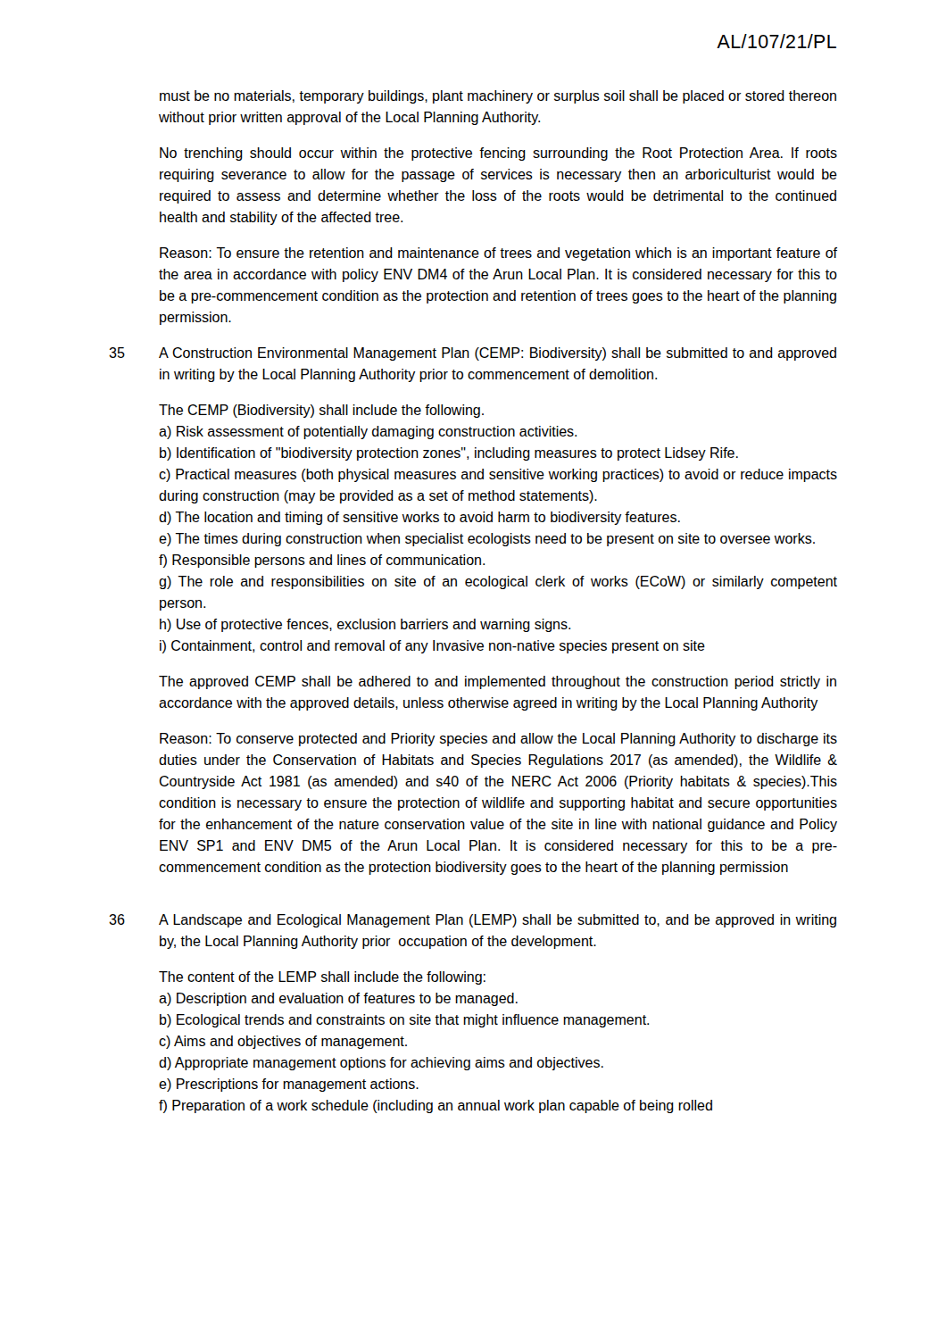AL/107/21/PL
must be no materials, temporary buildings, plant machinery or surplus soil shall be placed or stored thereon without prior written approval of the Local Planning Authority.
No trenching should occur within the protective fencing surrounding the Root Protection Area. If roots requiring severance to allow for the passage of services is necessary then an arboriculturist would be required to assess and determine whether the loss of the roots would be detrimental to the continued health and stability of the affected tree.
Reason: To ensure the retention and maintenance of trees and vegetation which is an important feature of the area in accordance with policy ENV DM4 of the Arun Local Plan. It is considered necessary for this to be a pre-commencement condition as the protection and retention of trees goes to the heart of the planning permission.
35
A Construction Environmental Management Plan (CEMP: Biodiversity) shall be submitted to and approved in writing by the Local Planning Authority prior to commencement of demolition.
The CEMP (Biodiversity) shall include the following.
a) Risk assessment of potentially damaging construction activities.
b) Identification of "biodiversity protection zones", including measures to protect Lidsey Rife.
c) Practical measures (both physical measures and sensitive working practices) to avoid or reduce impacts during construction (may be provided as a set of method statements).
d) The location and timing of sensitive works to avoid harm to biodiversity features.
e) The times during construction when specialist ecologists need to be present on site to oversee works.
f) Responsible persons and lines of communication.
g) The role and responsibilities on site of an ecological clerk of works (ECoW) or similarly competent person.
h) Use of protective fences, exclusion barriers and warning signs.
i) Containment, control and removal of any Invasive non-native species present on site
The approved CEMP shall be adhered to and implemented throughout the construction period strictly in accordance with the approved details, unless otherwise agreed in writing by the Local Planning Authority
Reason: To conserve protected and Priority species and allow the Local Planning Authority to discharge its duties under the Conservation of Habitats and Species Regulations 2017 (as amended), the Wildlife & Countryside Act 1981 (as amended) and s40 of the NERC Act 2006 (Priority habitats & species).This condition is necessary to ensure the protection of wildlife and supporting habitat and secure opportunities for the enhancement of the nature conservation value of the site in line with national guidance and Policy ENV SP1 and ENV DM5 of the Arun Local Plan. It is considered necessary for this to be a pre-commencement condition as the protection biodiversity goes to the heart of the planning permission
36
A Landscape and Ecological Management Plan (LEMP) shall be submitted to, and be approved in writing by, the Local Planning Authority prior occupation of the development.
The content of the LEMP shall include the following:
a) Description and evaluation of features to be managed.
b) Ecological trends and constraints on site that might influence management.
c) Aims and objectives of management.
d) Appropriate management options for achieving aims and objectives.
e) Prescriptions for management actions.
f) Preparation of a work schedule (including an annual work plan capable of being rolled